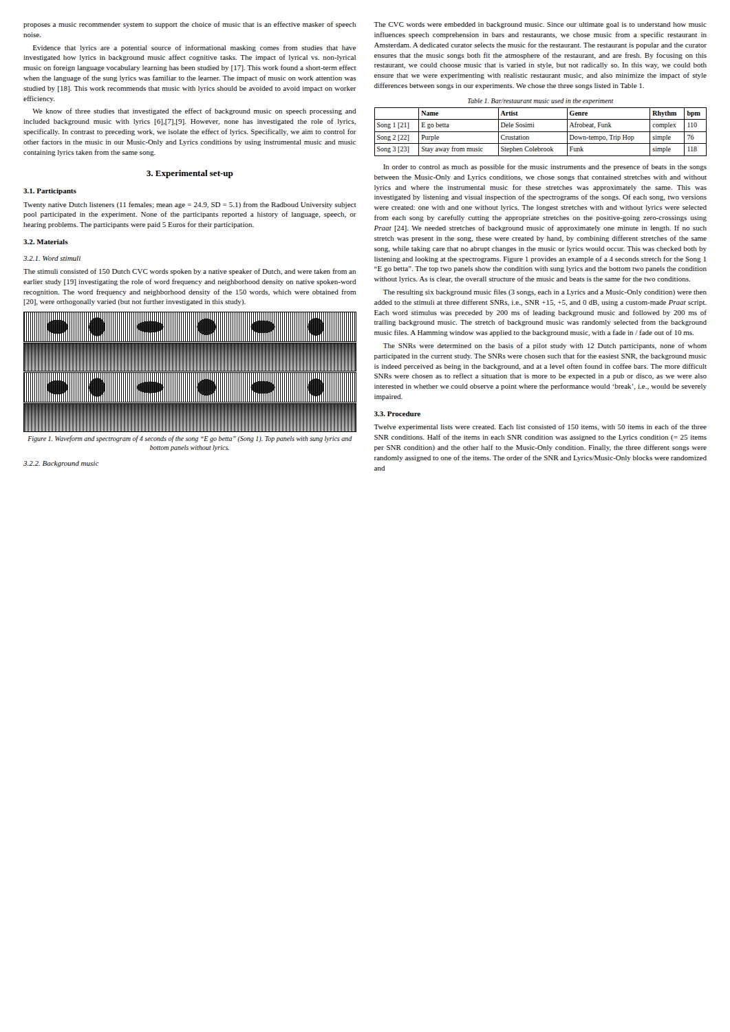proposes a music recommender system to support the choice of music that is an effective masker of speech noise.
Evidence that lyrics are a potential source of informational masking comes from studies that have investigated how lyrics in background music affect cognitive tasks. The impact of lyrical vs. non-lyrical music on foreign language vocabulary learning has been studied by [17]. This work found a short-term effect when the language of the sung lyrics was familiar to the learner. The impact of music on work attention was studied by [18]. This work recommends that music with lyrics should be avoided to avoid impact on worker efficiency.
We know of three studies that investigated the effect of background music on speech processing and included background music with lyrics [6],[7],[9]. However, none has investigated the role of lyrics, specifically. In contrast to preceding work, we isolate the effect of lyrics. Specifically, we aim to control for other factors in the music in our Music-Only and Lyrics conditions by using instrumental music and music containing lyrics taken from the same song.
3. Experimental set-up
3.1. Participants
Twenty native Dutch listeners (11 females; mean age = 24.9, SD = 5.1) from the Radboud University subject pool participated in the experiment. None of the participants reported a history of language, speech, or hearing problems. The participants were paid 5 Euros for their participation.
3.2. Materials
3.2.1. Word stimuli
The stimuli consisted of 150 Dutch CVC words spoken by a native speaker of Dutch, and were taken from an earlier study [19] investigating the role of word frequency and neighborhood density on native spoken-word recognition. The word frequency and neighborhood density of the 150 words, which were obtained from [20], were orthogonally varied (but not further investigated in this study).
Figure 1. Waveform and spectrogram of 4 seconds of the song “E go betta” (Song 1). Top panels with sung lyrics and bottom panels without lyrics.
3.2.2. Background music
The CVC words were embedded in background music. Since our ultimate goal is to understand how music influences speech comprehension in bars and restaurants, we chose music from a specific restaurant in Amsterdam. A dedicated curator selects the music for the restaurant. The restaurant is popular and the curator ensures that the music songs both fit the atmosphere of the restaurant, and are fresh. By focusing on this restaurant, we could choose music that is varied in style, but not radically so. In this way, we could both ensure that we were experimenting with realistic restaurant music, and also minimize the impact of style differences between songs in our experiments. We chose the three songs listed in Table 1.
Table 1. Bar/restaurant music used in the experiment
| | Name | Artist | Genre | Rhythm | bpm |
| --- | --- | --- | --- | --- | --- |
| Song 1 [21] | E go betta | Dele Sosimi | Afrobeat, Funk | complex | 110 |
| Song 2 [22] | Purple | Crustation | Down-tempo, Trip Hop | simple | 76 |
| Song 3 [23] | Stay away from music | Stephen Colebrook | Funk | simple | 118 |
In order to control as much as possible for the music instruments and the presence of beats in the songs between the Music-Only and Lyrics conditions, we chose songs that contained stretches with and without lyrics and where the instrumental music for these stretches was approximately the same. This was investigated by listening and visual inspection of the spectrograms of the songs. Of each song, two versions were created: one with and one without lyrics. The longest stretches with and without lyrics were selected from each song by carefully cutting the appropriate stretches on the positive-going zero-crossings using Praat [24]. We needed stretches of background music of approximately one minute in length. If no such stretch was present in the song, these were created by hand, by combining different stretches of the same song, while taking care that no abrupt changes in the music or lyrics would occur. This was checked both by listening and looking at the spectrograms. Figure 1 provides an example of a 4 seconds stretch for the Song 1 “E go betta”. The top two panels show the condition with sung lyrics and the bottom two panels the condition without lyrics. As is clear, the overall structure of the music and beats is the same for the two conditions.
The resulting six background music files (3 songs, each in a Lyrics and a Music-Only condition) were then added to the stimuli at three different SNRs, i.e., SNR +15, +5, and 0 dB, using a custom-made Praat script. Each word stimulus was preceded by 200 ms of leading background music and followed by 200 ms of trailing background music. The stretch of background music was randomly selected from the background music files. A Hamming window was applied to the background music, with a fade in / fade out of 10 ms.
The SNRs were determined on the basis of a pilot study with 12 Dutch participants, none of whom participated in the current study. The SNRs were chosen such that for the easiest SNR, the background music is indeed perceived as being in the background, and at a level often found in coffee bars. The more difficult SNRs were chosen as to reflect a situation that is more to be expected in a pub or disco, as we were also interested in whether we could observe a point where the performance would ‘break’, i.e., would be severely impaired.
3.3. Procedure
Twelve experimental lists were created. Each list consisted of 150 items, with 50 items in each of the three SNR conditions. Half of the items in each SNR condition was assigned to the Lyrics condition (= 25 items per SNR condition) and the other half to the Music-Only condition. Finally, the three different songs were randomly assigned to one of the items. The order of the SNR and Lyrics/Music-Only blocks were randomized and